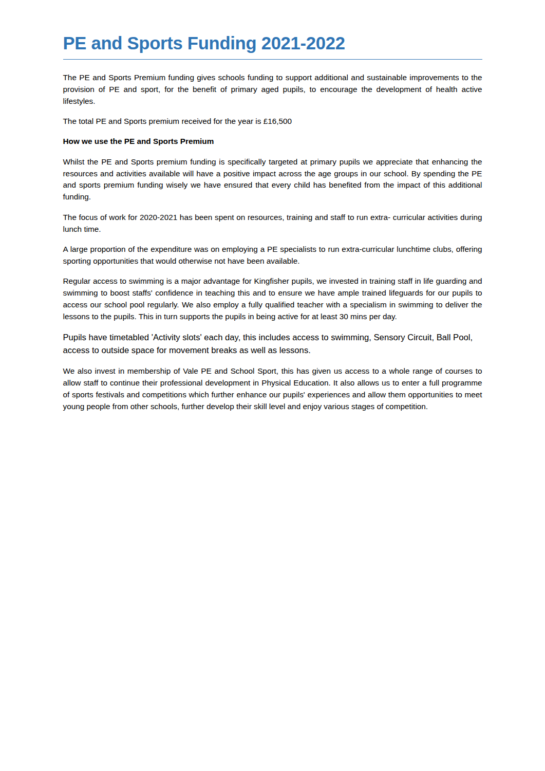PE and Sports Funding 2021-2022
The PE and Sports Premium funding gives schools funding to support additional and sustainable improvements to the provision of PE and sport, for the benefit of primary aged pupils, to encourage the development of health active lifestyles.
The total PE and Sports premium received for the year is £16,500
How we use the PE and Sports Premium
Whilst the PE and Sports premium funding is specifically targeted at primary pupils we appreciate that enhancing the resources and activities available will have a positive impact across the age groups in our school. By spending the PE and sports premium funding wisely we have ensured that every child has benefited from the impact of this additional funding.
The focus of work for 2020-2021 has been spent on resources, training and staff to run extra- curricular activities during lunch time.
A large proportion of the expenditure was on employing a PE specialists to run extra-curricular lunchtime clubs, offering sporting opportunities that would otherwise not have been available.
Regular access to swimming is a major advantage for Kingfisher pupils, we invested in training staff in life guarding and swimming to boost staffs' confidence in teaching this and to ensure we have ample trained lifeguards for our pupils to access our school pool regularly. We also employ a fully qualified teacher with a specialism in swimming to deliver the lessons to the pupils. This in turn supports the pupils in being active for at least 30 mins per day.
Pupils have timetabled 'Activity slots' each day, this includes access to swimming, Sensory Circuit, Ball Pool, access to outside space for movement breaks as well as lessons.
We also invest in membership of Vale PE and School Sport, this has given us access to a whole range of courses to allow staff to continue their professional development in Physical Education. It also allows us to enter a full programme of sports festivals and competitions which further enhance our pupils' experiences and allow them opportunities to meet young people from other schools, further develop their skill level and enjoy various stages of competition.